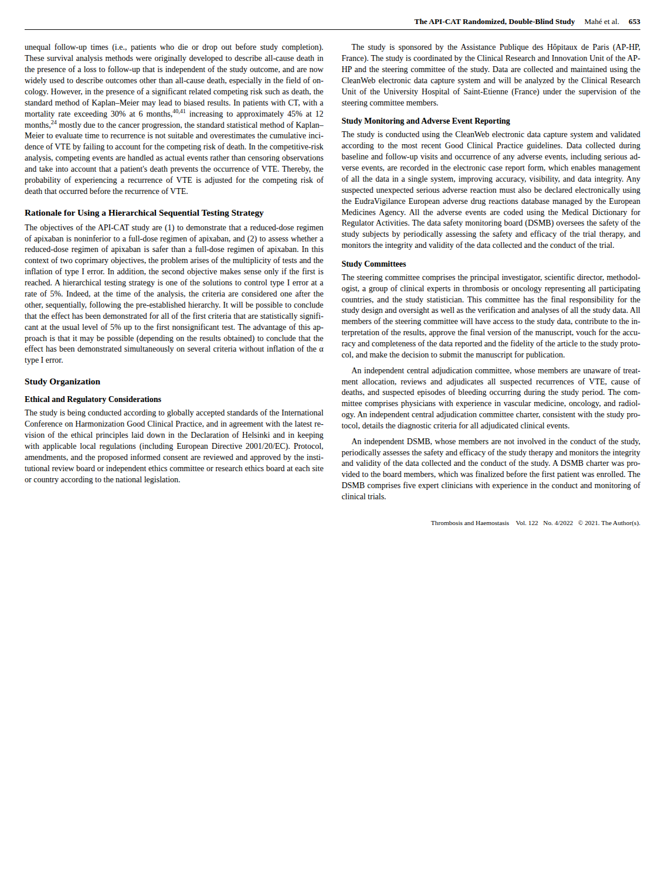The API-CAT Randomized, Double-Blind Study Mahé et al. 653
unequal follow-up times (i.e., patients who die or drop out before study completion). These survival analysis methods were originally developed to describe all-cause death in the presence of a loss to follow-up that is independent of the study outcome, and are now widely used to describe outcomes other than all-cause death, especially in the field of oncology. However, in the presence of a significant related competing risk such as death, the standard method of Kaplan–Meier may lead to biased results. In patients with CT, with a mortality rate exceeding 30% at 6 months,40,41 increasing to approximately 45% at 12 months,24 mostly due to the cancer progression, the standard statistical method of Kaplan–Meier to evaluate time to recurrence is not suitable and overestimates the cumulative incidence of VTE by failing to account for the competing risk of death. In the competitive-risk analysis, competing events are handled as actual events rather than censoring observations and take into account that a patient's death prevents the occurrence of VTE. Thereby, the probability of experiencing a recurrence of VTE is adjusted for the competing risk of death that occurred before the recurrence of VTE.
Rationale for Using a Hierarchical Sequential Testing Strategy
The objectives of the API-CAT study are (1) to demonstrate that a reduced-dose regimen of apixaban is noninferior to a full-dose regimen of apixaban, and (2) to assess whether a reduced-dose regimen of apixaban is safer than a full-dose regimen of apixaban. In this context of two coprimary objectives, the problem arises of the multiplicity of tests and the inflation of type I error. In addition, the second objective makes sense only if the first is reached. A hierarchical testing strategy is one of the solutions to control type I error at a rate of 5%. Indeed, at the time of the analysis, the criteria are considered one after the other, sequentially, following the pre-established hierarchy. It will be possible to conclude that the effect has been demonstrated for all of the first criteria that are statistically significant at the usual level of 5% up to the first nonsignificant test. The advantage of this approach is that it may be possible (depending on the results obtained) to conclude that the effect has been demonstrated simultaneously on several criteria without inflation of the α type I error.
Study Organization
Ethical and Regulatory Considerations
The study is being conducted according to globally accepted standards of the International Conference on Harmonization Good Clinical Practice, and in agreement with the latest revision of the ethical principles laid down in the Declaration of Helsinki and in keeping with applicable local regulations (including European Directive 2001/20/EC). Protocol, amendments, and the proposed informed consent are reviewed and approved by the institutional review board or independent ethics committee or research ethics board at each site or country according to the national legislation.
The study is sponsored by the Assistance Publique des Hôpitaux de Paris (AP-HP, France). The study is coordinated by the Clinical Research and Innovation Unit of the AP-HP and the steering committee of the study. Data are collected and maintained using the CleanWeb electronic data capture system and will be analyzed by the Clinical Research Unit of the University Hospital of Saint-Etienne (France) under the supervision of the steering committee members.
Study Monitoring and Adverse Event Reporting
The study is conducted using the CleanWeb electronic data capture system and validated according to the most recent Good Clinical Practice guidelines. Data collected during baseline and follow-up visits and occurrence of any adverse events, including serious adverse events, are recorded in the electronic case report form, which enables management of all the data in a single system, improving accuracy, visibility, and data integrity. Any suspected unexpected serious adverse reaction must also be declared electronically using the EudraVigilance European adverse drug reactions database managed by the European Medicines Agency. All the adverse events are coded using the Medical Dictionary for Regulator Activities. The data safety monitoring board (DSMB) oversees the safety of the study subjects by periodically assessing the safety and efficacy of the trial therapy, and monitors the integrity and validity of the data collected and the conduct of the trial.
Study Committees
The steering committee comprises the principal investigator, scientific director, methodologist, a group of clinical experts in thrombosis or oncology representing all participating countries, and the study statistician. This committee has the final responsibility for the study design and oversight as well as the verification and analyses of all the study data. All members of the steering committee will have access to the study data, contribute to the interpretation of the results, approve the final version of the manuscript, vouch for the accuracy and completeness of the data reported and the fidelity of the article to the study protocol, and make the decision to submit the manuscript for publication.
An independent central adjudication committee, whose members are unaware of treatment allocation, reviews and adjudicates all suspected recurrences of VTE, cause of deaths, and suspected episodes of bleeding occurring during the study period. The committee comprises physicians with experience in vascular medicine, oncology, and radiology. An independent central adjudication committee charter, consistent with the study protocol, details the diagnostic criteria for all adjudicated clinical events.
An independent DSMB, whose members are not involved in the conduct of the study, periodically assesses the safety and efficacy of the study therapy and monitors the integrity and validity of the data collected and the conduct of the study. A DSMB charter was provided to the board members, which was finalized before the first patient was enrolled. The DSMB comprises five expert clinicians with experience in the conduct and monitoring of clinical trials.
Thrombosis and Haemostasis Vol. 122 No. 4/2022 © 2021. The Author(s).